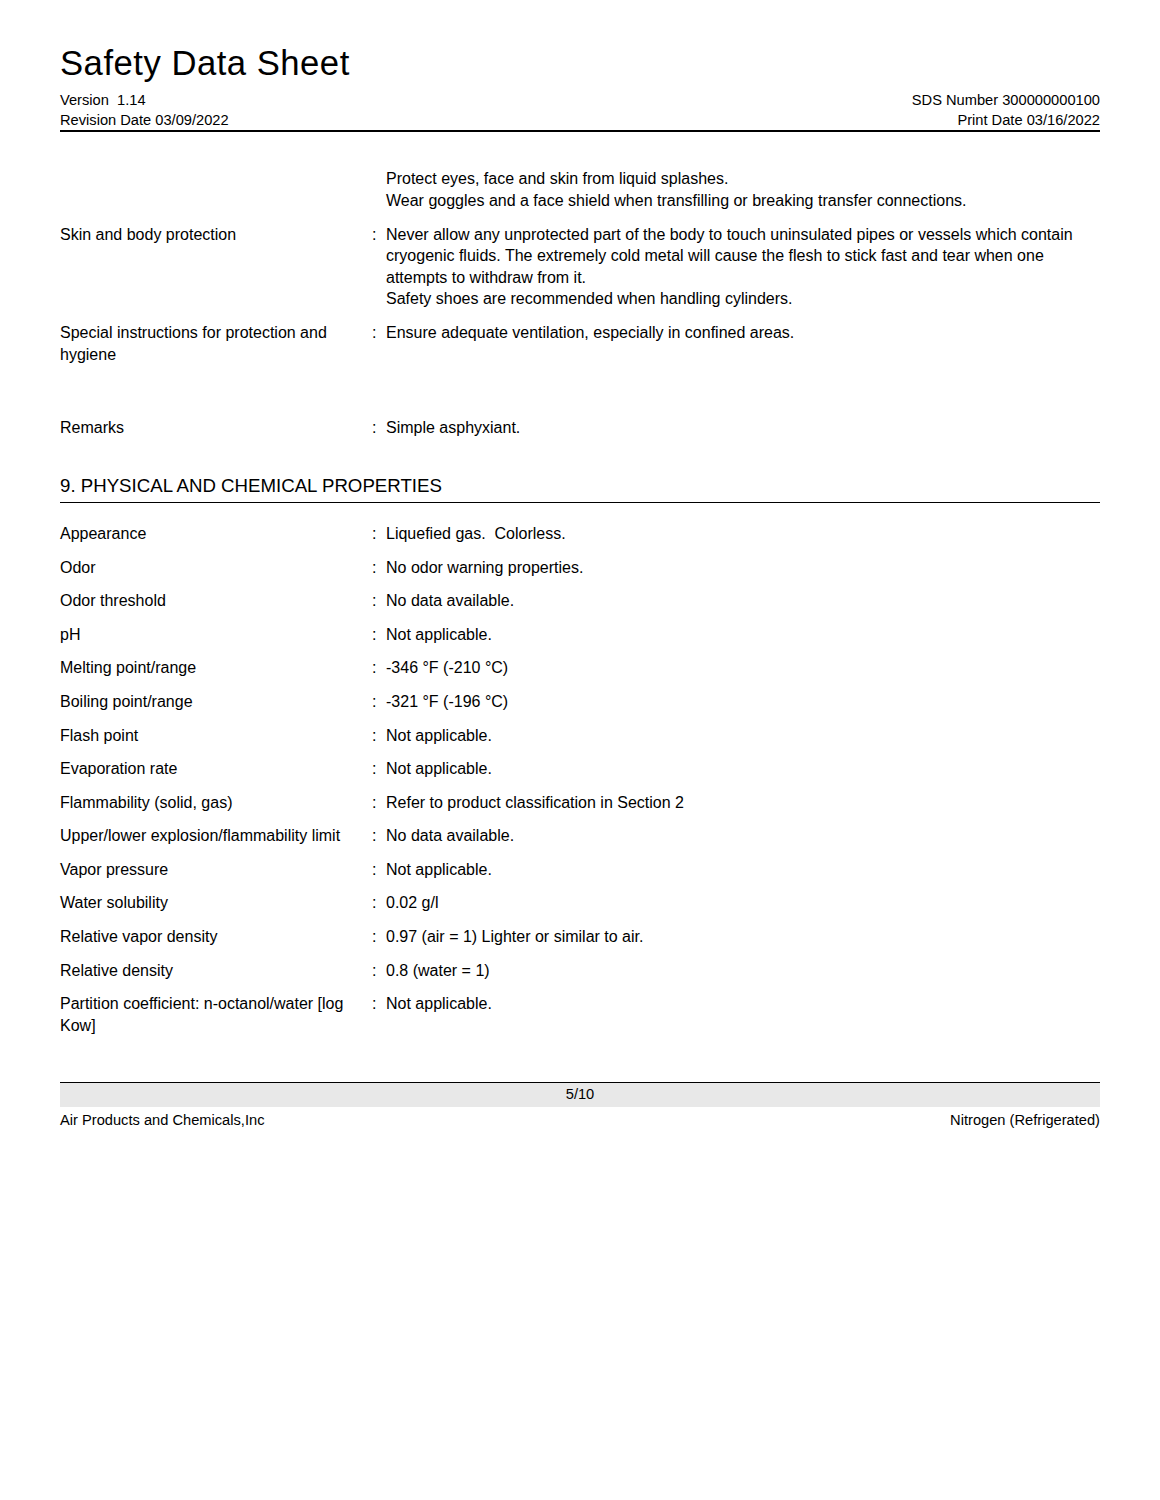Safety Data Sheet
| Version 1.14 | SDS Number 300000000100 |
| Revision Date 03/09/2022 | Print Date 03/16/2022 |
| | | Protect eyes, face and skin from liquid splashes. Wear goggles and a face shield when transfilling or breaking transfer connections. |
| Skin and body protection | : | Never allow any unprotected part of the body to touch uninsulated pipes or vessels which contain cryogenic fluids. The extremely cold metal will cause the flesh to stick fast and tear when one attempts to withdraw from it. Safety shoes are recommended when handling cylinders. |
| Special instructions for protection and hygiene | : | Ensure adequate ventilation, especially in confined areas. |
| Remarks | : | Simple asphyxiant. |
9. PHYSICAL AND CHEMICAL PROPERTIES
| Appearance | : | Liquefied gas. Colorless. |
| Odor | : | No odor warning properties. |
| Odor threshold | : | No data available. |
| pH | : | Not applicable. |
| Melting point/range | : | -346 °F (-210 °C) |
| Boiling point/range | : | -321 °F (-196 °C) |
| Flash point | : | Not applicable. |
| Evaporation rate | : | Not applicable. |
| Flammability (solid, gas) | : | Refer to product classification in Section 2 |
| Upper/lower explosion/flammability limit | : | No data available. |
| Vapor pressure | : | Not applicable. |
| Water solubility | : | 0.02 g/l |
| Relative vapor density | : | 0.97 (air = 1) Lighter or similar to air. |
| Relative density | : | 0.8 (water = 1) |
| Partition coefficient: n-octanol/water [log Kow] | : | Not applicable. |
5/10
| Air Products and Chemicals,Inc | Nitrogen (Refrigerated) |